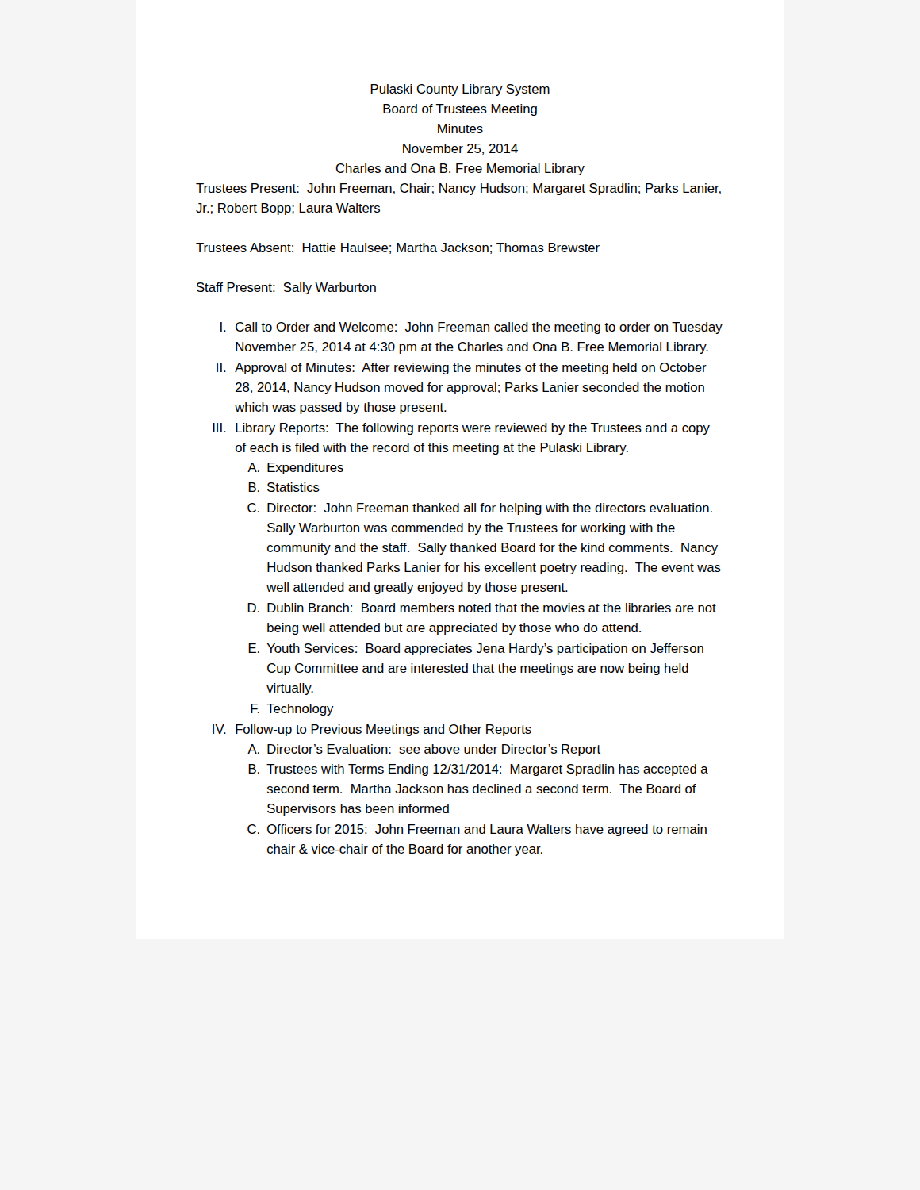Pulaski County Library System
Board of Trustees Meeting
Minutes
November 25, 2014
Charles and Ona B. Free Memorial Library
Trustees Present: John Freeman, Chair; Nancy Hudson; Margaret Spradlin; Parks Lanier, Jr.; Robert Bopp; Laura Walters
Trustees Absent: Hattie Haulsee; Martha Jackson; Thomas Brewster
Staff Present: Sally Warburton
Call to Order and Welcome: John Freeman called the meeting to order on Tuesday November 25, 2014 at 4:30 pm at the Charles and Ona B. Free Memorial Library.
Approval of Minutes: After reviewing the minutes of the meeting held on October 28, 2014, Nancy Hudson moved for approval; Parks Lanier seconded the motion which was passed by those present.
Library Reports: The following reports were reviewed by the Trustees and a copy of each is filed with the record of this meeting at the Pulaski Library.
Expenditures
Statistics
Director: John Freeman thanked all for helping with the directors evaluation. Sally Warburton was commended by the Trustees for working with the community and the staff. Sally thanked Board for the kind comments. Nancy Hudson thanked Parks Lanier for his excellent poetry reading. The event was well attended and greatly enjoyed by those present.
Dublin Branch: Board members noted that the movies at the libraries are not being well attended but are appreciated by those who do attend.
Youth Services: Board appreciates Jena Hardy’s participation on Jefferson Cup Committee and are interested that the meetings are now being held virtually.
Technology
Follow-up to Previous Meetings and Other Reports
Director’s Evaluation: see above under Director’s Report
Trustees with Terms Ending 12/31/2014: Margaret Spradlin has accepted a second term. Martha Jackson has declined a second term. The Board of Supervisors has been informed
Officers for 2015: John Freeman and Laura Walters have agreed to remain chair & vice-chair of the Board for another year.